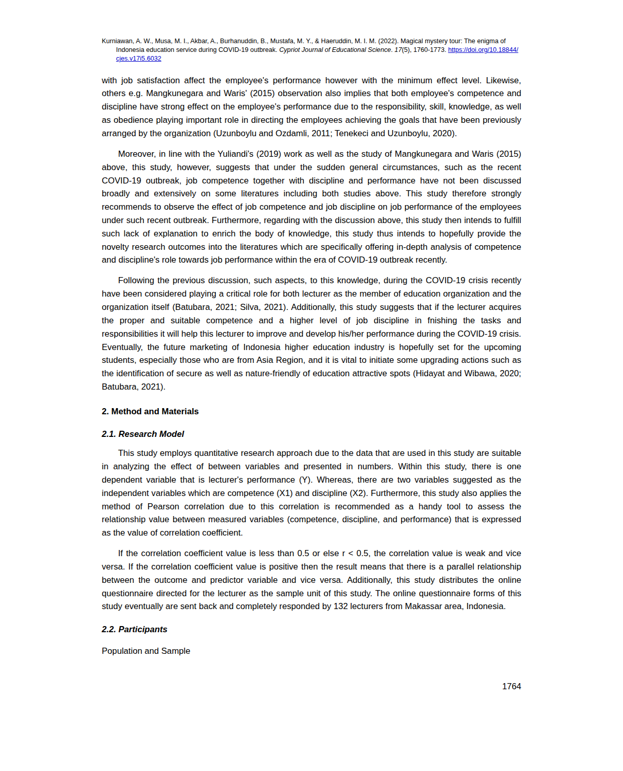Kurniawan, A. W., Musa, M. I., Akbar, A., Burhanuddin, B., Mustafa, M. Y., & Haeruddin, M. I. M. (2022). Magical mystery tour: The enigma of Indonesia education service during COVID-19 outbreak. Cypriot Journal of Educational Science. 17(5), 1760-1773. https://doi.org/10.18844/cjes.v17i5.6032
with job satisfaction affect the employee's performance however with the minimum effect level. Likewise, others e.g. Mangkunegara and Waris' (2015) observation also implies that both employee's competence and discipline have strong effect on the employee's performance due to the responsibility, skill, knowledge, as well as obedience playing important role in directing the employees achieving the goals that have been previously arranged by the organization (Uzunboylu and Ozdamli, 2011; Tenekeci and Uzunboylu, 2020).
Moreover, in line with the Yuliandi's (2019) work as well as the study of Mangkunegara and Waris (2015) above, this study, however, suggests that under the sudden general circumstances, such as the recent COVID-19 outbreak, job competence together with discipline and performance have not been discussed broadly and extensively on some literatures including both studies above. This study therefore strongly recommends to observe the effect of job competence and job discipline on job performance of the employees under such recent outbreak. Furthermore, regarding with the discussion above, this study then intends to fulfill such lack of explanation to enrich the body of knowledge, this study thus intends to hopefully provide the novelty research outcomes into the literatures which are specifically offering in-depth analysis of competence and discipline's role towards job performance within the era of COVID-19 outbreak recently.
Following the previous discussion, such aspects, to this knowledge, during the COVID-19 crisis recently have been considered playing a critical role for both lecturer as the member of education organization and the organization itself (Batubara, 2021; Silva, 2021). Additionally, this study suggests that if the lecturer acquires the proper and suitable competence and a higher level of job discipline in fnishing the tasks and responsibilities it will help this lecturer to improve and develop his/her performance during the COVID-19 crisis. Eventually, the future marketing of Indonesia higher education industry is hopefully set for the upcoming students, especially those who are from Asia Region, and it is vital to initiate some upgrading actions such as the identification of secure as well as nature-friendly of education attractive spots (Hidayat and Wibawa, 2020; Batubara, 2021).
2. Method and Materials
2.1. Research Model
This study employs quantitative research approach due to the data that are used in this study are suitable in analyzing the effect of between variables and presented in numbers. Within this study, there is one dependent variable that is lecturer's performance (Y). Whereas, there are two variables suggested as the independent variables which are competence (X1) and discipline (X2). Furthermore, this study also applies the method of Pearson correlation due to this correlation is recommended as a handy tool to assess the relationship value between measured variables (competence, discipline, and performance) that is expressed as the value of correlation coefficient.
If the correlation coefficient value is less than 0.5 or else r < 0.5, the correlation value is weak and vice versa. If the correlation coefficient value is positive then the result means that there is a parallel relationship between the outcome and predictor variable and vice versa. Additionally, this study distributes the online questionnaire directed for the lecturer as the sample unit of this study. The online questionnaire forms of this study eventually are sent back and completely responded by 132 lecturers from Makassar area, Indonesia.
2.2. Participants
Population and Sample
1764